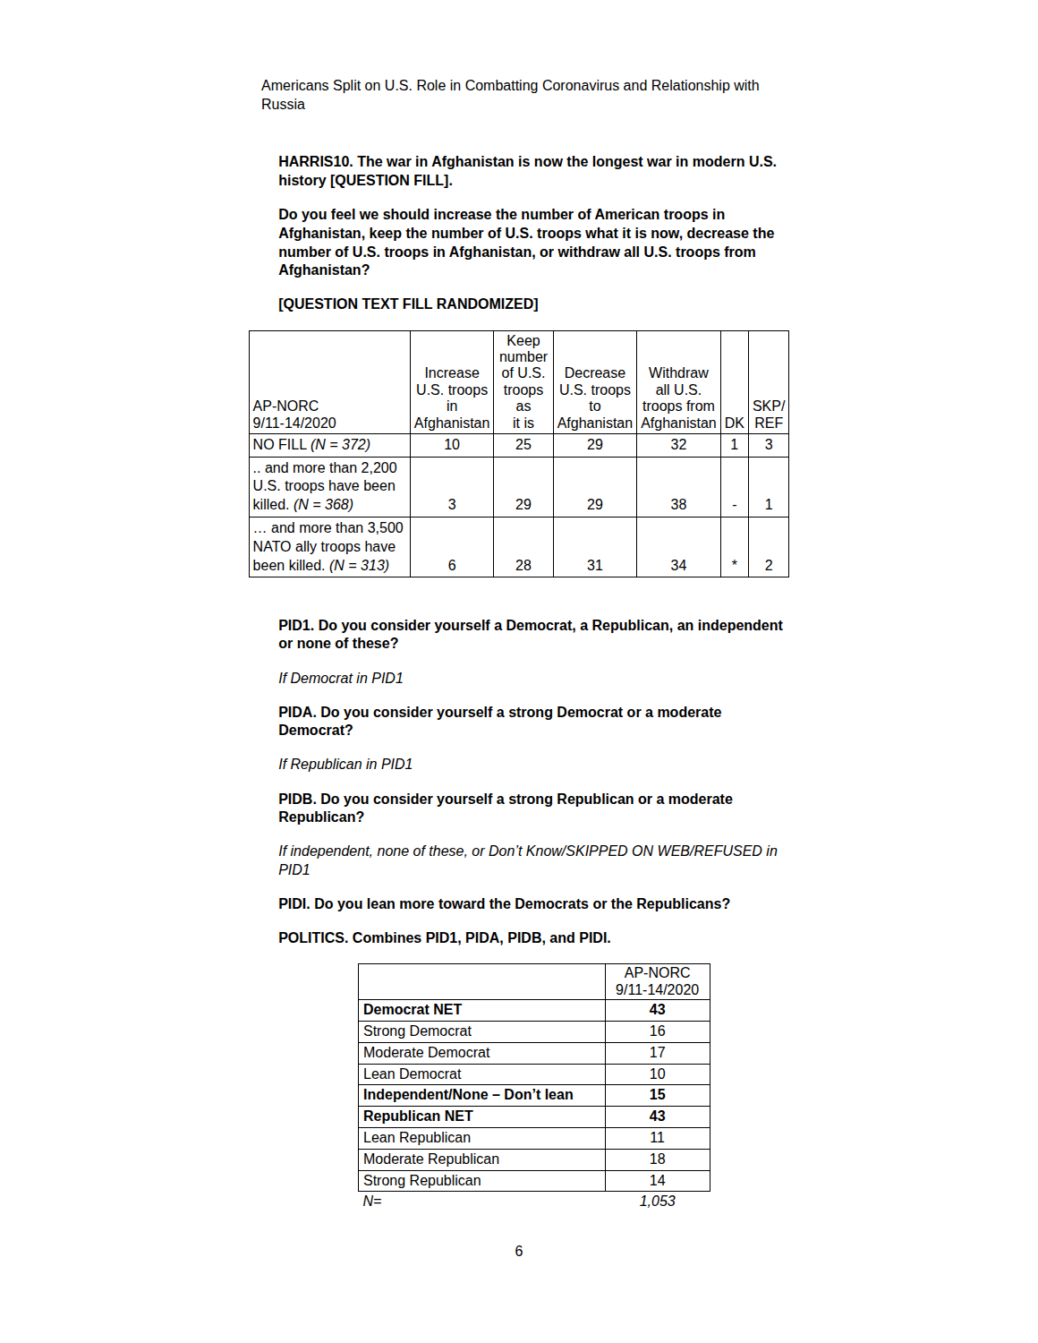Americans Split on U.S. Role in Combatting Coronavirus and Relationship with Russia
HARRIS10. The war in Afghanistan is now the longest war in modern U.S. history [QUESTION FILL].
Do you feel we should increase the number of American troops in Afghanistan, keep the number of U.S. troops what it is now, decrease the number of U.S. troops in Afghanistan, or withdraw all U.S. troops from Afghanistan?
[QUESTION TEXT FILL RANDOMIZED]
| AP-NORC 9/11-14/2020 | Increase U.S. troops in Afghanistan | Keep number of U.S. troops as it is | Decrease U.S. troops to Afghanistan | Withdraw all U.S. troops from Afghanistan | DK | SKP/ REF |
| --- | --- | --- | --- | --- | --- | --- |
| NO FILL (N = 372) | 10 | 25 | 29 | 32 | 1 | 3 |
| .. and more than 2,200 U.S. troops have been killed. (N = 368) | 3 | 29 | 29 | 38 | - | 1 |
| … and more than 3,500 NATO ally troops have been killed. (N = 313) | 6 | 28 | 31 | 34 | * | 2 |
PID1. Do you consider yourself a Democrat, a Republican, an independent or none of these?
If Democrat in PID1
PIDA. Do you consider yourself a strong Democrat or a moderate Democrat?
If Republican in PID1
PIDB. Do you consider yourself a strong Republican or a moderate Republican?
If independent, none of these, or Don’t Know/SKIPPED ON WEB/REFUSED in PID1
PIDI. Do you lean more toward the Democrats or the Republicans?
POLITICS. Combines PID1, PIDA, PIDB, and PIDI.
| | AP-NORC 9/11-14/2020 |
| Democrat NET | 43 |
| Strong Democrat | 16 |
| Moderate Democrat | 17 |
| Lean Democrat | 10 |
| Independent/None – Don’t lean | 15 |
| Republican NET | 43 |
| Lean Republican | 11 |
| Moderate Republican | 18 |
| Strong Republican | 14 |
| N= | 1,053 |
6